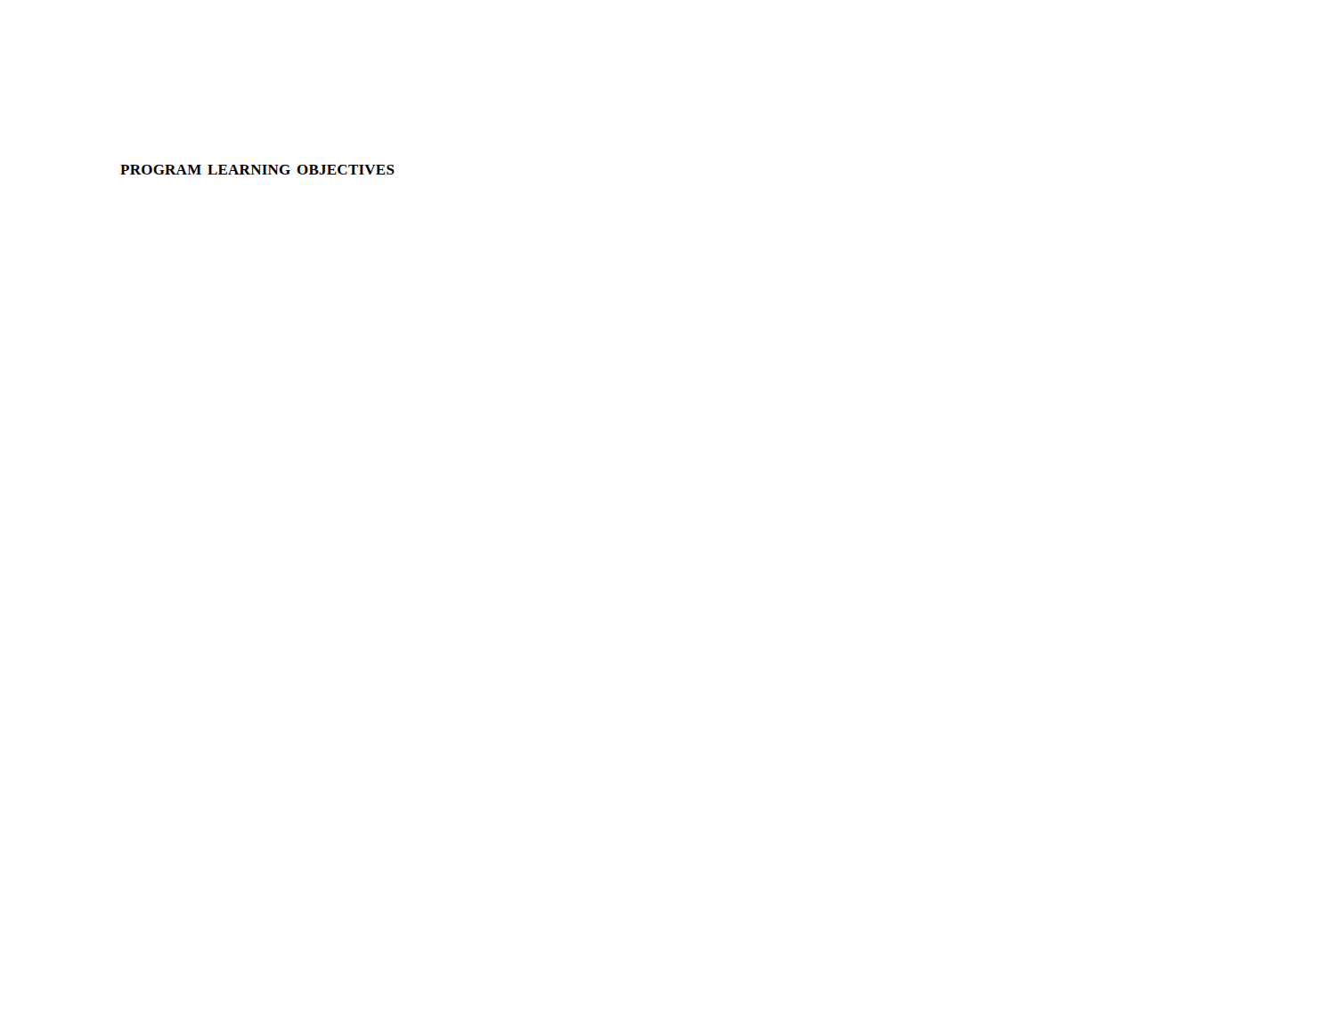Program Learning Objectives